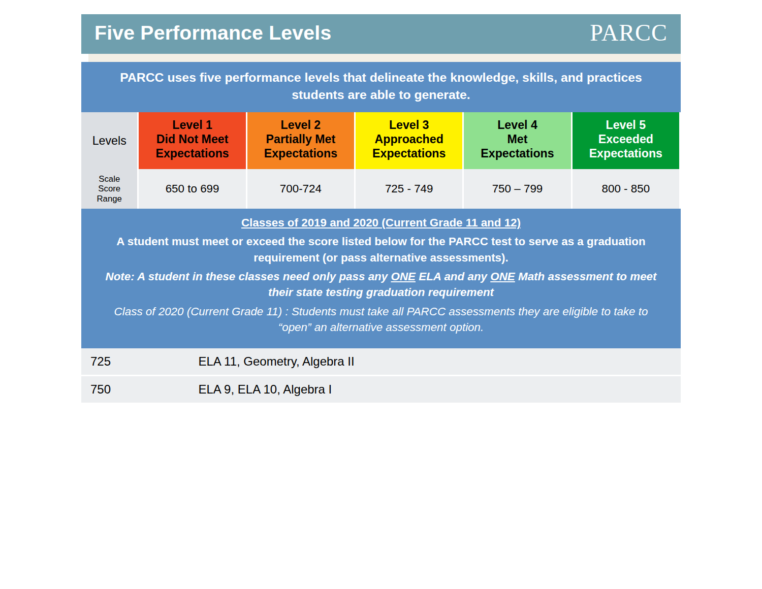Five Performance Levels
PARCC
PARCC uses five performance levels that delineate the knowledge, skills, and practices students are able to generate.
| Levels | Level 1 Did Not Meet Expectations | Level 2 Partially Met Expectations | Level 3 Approached Expectations | Level 4 Met Expectations | Level 5 Exceeded Expectations |
| Scale Score Range | 650 to 699 | 700-724 | 725 - 749 | 750 – 799 | 800 - 850 |
Classes of 2019 and 2020 (Current Grade 11 and 12)
A student must meet or exceed the score listed below for the PARCC test to serve as a graduation requirement (or pass alternative assessments).
Note: A student in these classes need only pass any ONE ELA and any ONE Math assessment to meet their state testing graduation requirement
Class of 2020 (Current Grade 11) : Students must take all PARCC assessments they are eligible to take to “open” an alternative assessment option.
| 725 | ELA 11, Geometry, Algebra II |
| 750 | ELA 9, ELA 10, Algebra I |